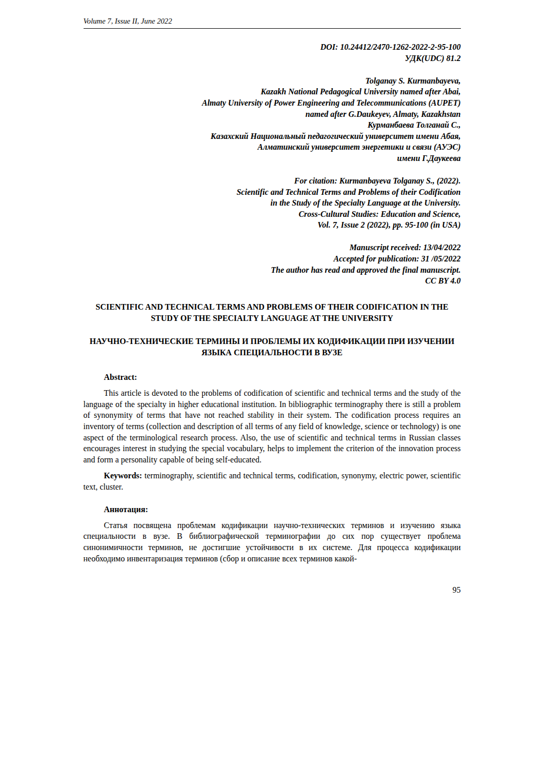Volume 7, Issue II, June 2022
DOI: 10.24412/2470-1262-2022-2-95-100
УДК(UDC) 81.2
Tolganay S. Kurmanbayeva,
Kazakh National Pedagogical University named after Abai,
Almaty University of Power Engineering and Telecommunications (AUPET)
named after G.Daukeyev, Almaty, Kazakhstan
Курманбаева Толганай С.,
Казахский Национальный педагогический университет имени Абая,
Алматинский университет энергетики и связи (АУЭС)
имени Г.Даукеева
For citation: Kurmanbayeva Tolganay S., (2022).
Scientific and Technical Terms and Problems of their Codification
in the Study of the Specialty Language at the University.
Cross-Cultural Studies: Education and Science,
Vol. 7, Issue 2 (2022), pp. 95-100 (in USA)
Manuscript received: 13/04/2022
Accepted for publication: 31 /05/2022
The author has read and approved the final manuscript.
CC BY 4.0
Scientific and Technical Terms and Problems of their Codification in the Study of the Specialty Language at the University
Научно-технические термины и проблемы их кодификации при изучении языка специальности в вузе
Abstract:
This article is devoted to the problems of codification of scientific and technical terms and the study of the language of the specialty in higher educational institution. In bibliographic terminography there is still a problem of synonymity of terms that have not reached stability in their system. The codification process requires an inventory of terms (collection and description of all terms of any field of knowledge, science or technology) is one aspect of the terminological research process. Also, the use of scientific and technical terms in Russian classes encourages interest in studying the special vocabulary, helps to implement the criterion of the innovation process and form a personality capable of being self-educated.
Keywords: terminography, scientific and technical terms, codification, synonymy, electric power, scientific text, cluster.
Аннотация:
Статья посвящена проблемам кодификации научно-технических терминов и изучению языка специальности в вузе. В библиографической терминографии до сих пор существует проблема синонимичности терминов, не достигшие устойчивости в их системе. Для процесса кодификации необходимо инвентаризация терминов (сбор и описание всех терминов какой-
95